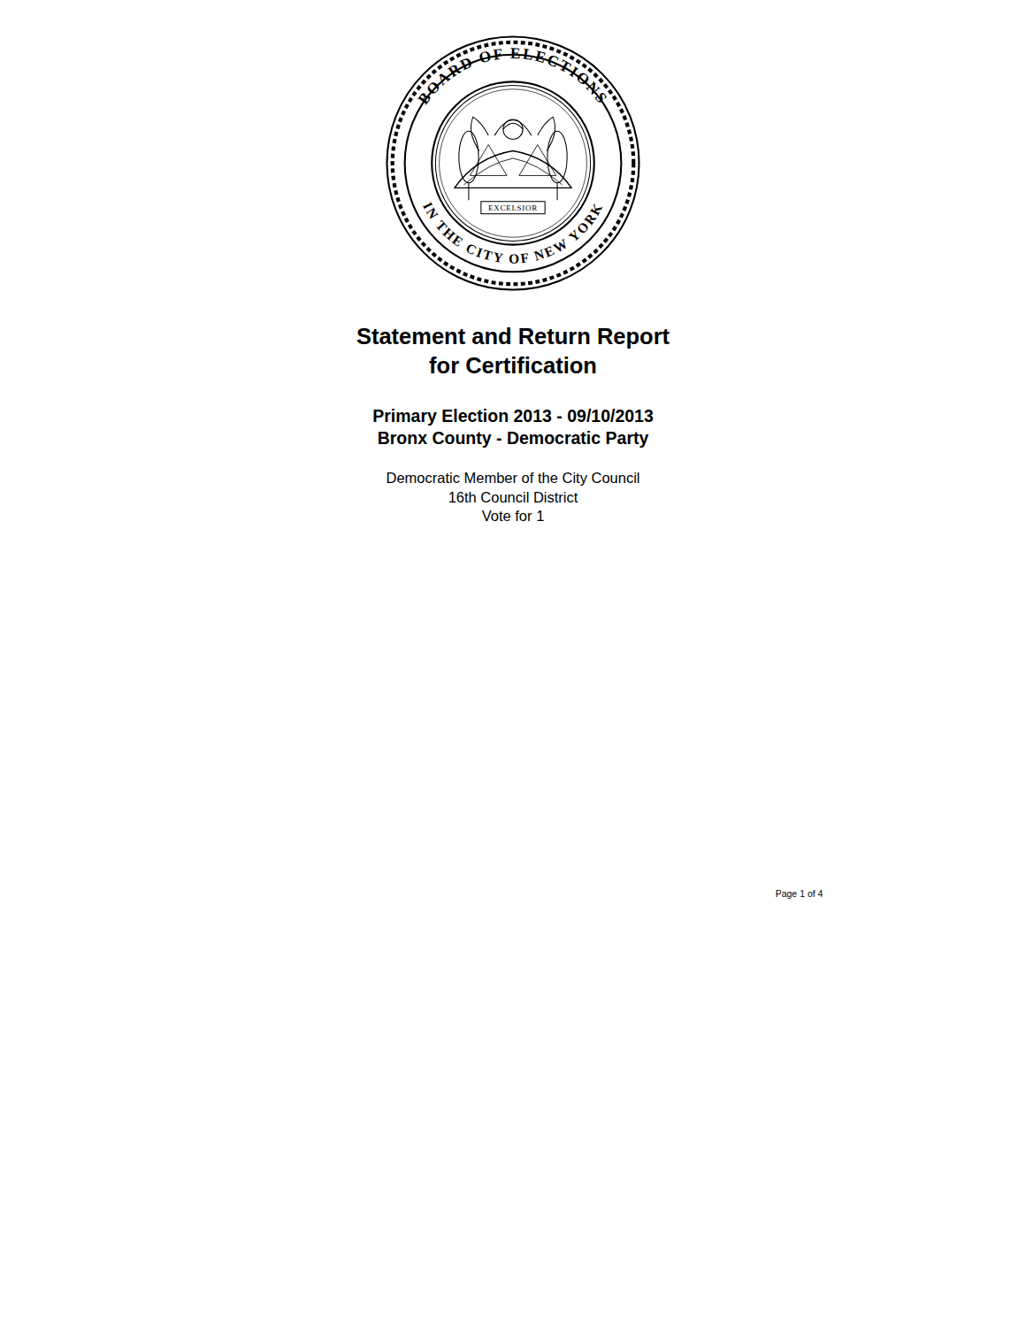Statement and Return Report
for Certification
Primary Election 2013 - 09/10/2013
Bronx County - Democratic Party
Democratic Member of the City Council
16th Council District
Vote for 1
Page 1 of 4